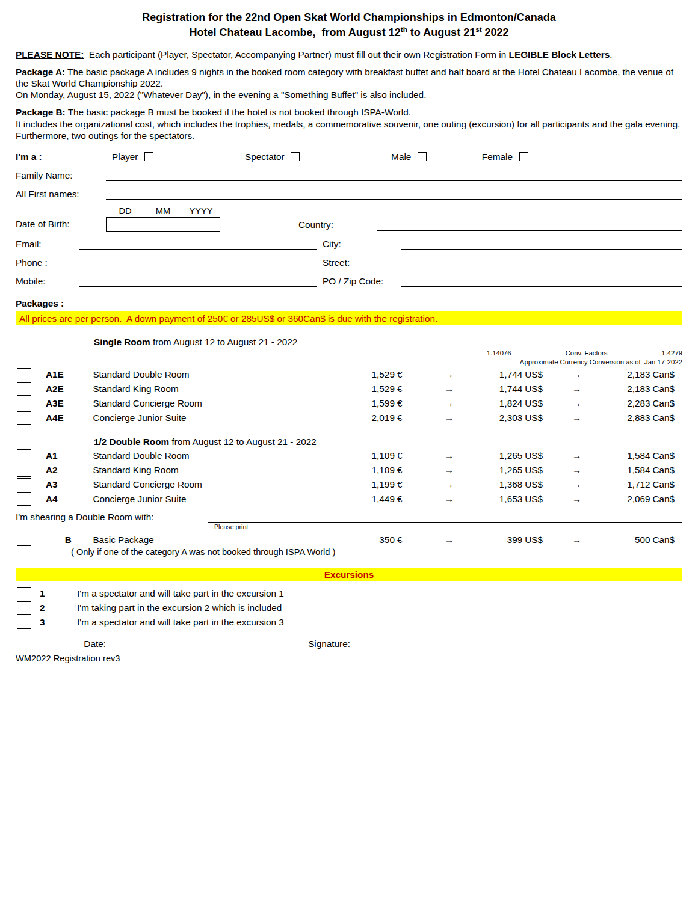Registration for the 22nd Open Skat World Championships in Edmonton/Canada Hotel Chateau Lacombe, from August 12th to August 21st 2022
PLEASE NOTE: Each participant (Player, Spectator, Accompanying Partner) must fill out their own Registration Form in LEGIBLE Block Letters.
Package A: The basic package A includes 9 nights in the booked room category with breakfast buffet and half board at the Hotel Chateau Lacombe, the venue of the Skat World Championship 2022.
On Monday, August 15, 2022 ("Whatever Day"), in the evening a "Something Buffet" is also included.
Package B: The basic package B must be booked if the hotel is not booked through ISPA-World.
It includes the organizational cost, which includes the trophies, medals, a commemorative souvenir, one outing (excursion) for all participants and the gala evening. Furthermore, two outings for the spectators.
I'm a : Player Spectator Male Female
Family Name:
All First names:
| DD | MM | YYYY |
Date of Birth:
Country:
Email:
Phone :
Mobile:
City:
Street:
PO / Zip Code:
Packages :
All prices are per person. A down payment of 250€ or 285US$ or 360Can$ is due with the registration.
Single Room from August 12 to August 21 - 2022
1.14076 Conv. Factors 1.4279
Approximate Currency Conversion as of Jan 17-2022
| | A1E | Standard Double Room | 1,529 | € | → | 1,744 | US$ | → | 2,183 | Can$ |
| | A2E | Standard King Room | 1,529 | € | → | 1,744 | US$ | → | 2,183 | Can$ |
| | A3E | Standard Concierge Room | 1,599 | € | → | 1,824 | US$ | → | 2,283 | Can$ |
| | A4E | Concierge Junior Suite | 2,019 | € | → | 2,303 | US$ | → | 2,883 | Can$ |
1/2 Double Room from August 12 to August 21 - 2022
| | A1 | Standard Double Room | 1,109 | € | → | 1,265 | US$ | → | 1,584 | Can$ |
| | A2 | Standard King Room | 1,109 | € | → | 1,265 | US$ | → | 1,584 | Can$ |
| | A3 | Standard Concierge Room | 1,199 | € | → | 1,368 | US$ | → | 1,712 | Can$ |
| | A4 | Concierge Junior Suite | 1,449 | € | → | 1,653 | US$ | → | 2,069 | Can$ |
I'm shearing a Double Room with:
Please print
| | B | Basic Package | 350 | € | → | 399 | US$ | → | 500 | Can$ |
( Only if one of the category A was not booked through ISPA World )
Excursions
| | 1 | I'm a spectator and will take part in the excursion 1 |
| | 2 | I'm taking part in the excursion 2 which is included |
| | 3 | I'm a spectator and will take part in the excursion 3 |
Date: Signature:
WM2022 Registration rev3